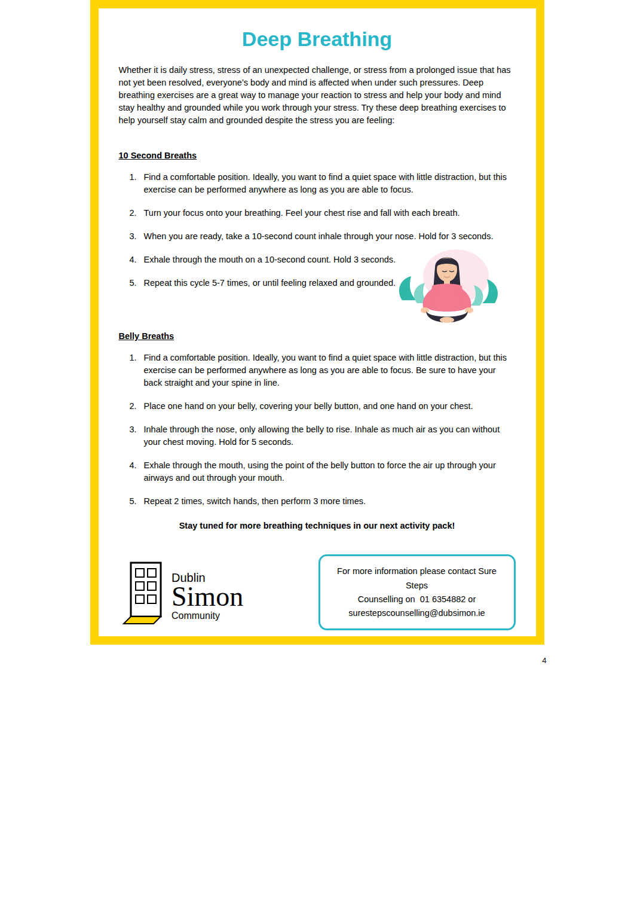Deep Breathing
Whether it is daily stress, stress of an unexpected challenge, or stress from a prolonged issue that has not yet been resolved, everyone’s body and mind is affected when under such pressures. Deep breathing exercises are a great way to manage your reaction to stress and help your body and mind stay healthy and grounded while you work through your stress. Try these deep breathing exercises to help yourself stay calm and grounded despite the stress you are feeling:
10 Second Breaths
Find a comfortable position. Ideally, you want to find a quiet space with little distraction, but this exercise can be performed anywhere as long as you are able to focus.
Turn your focus onto your breathing. Feel your chest rise and fall with each breath.
When you are ready, take a 10-second count inhale through your nose. Hold for 3 seconds.
Exhale through the mouth on a 10-second count. Hold 3 seconds.
Repeat this cycle 5-7 times, or until feeling relaxed and grounded.
Belly Breaths
Find a comfortable position. Ideally, you want to find a quiet space with little distraction, but this exercise can be performed anywhere as long as you are able to focus. Be sure to have your back straight and your spine in line.
Place one hand on your belly, covering your belly button, and one hand on your chest.
Inhale through the nose, only allowing the belly to rise. Inhale as much air as you can without your chest moving. Hold for 5 seconds.
Exhale through the mouth, using the point of the belly button to force the air up through your airways and out through your mouth.
Repeat 2 times, switch hands, then perform 3 more times.
Stay tuned for more breathing techniques in our next activity pack!
Dublin Simon Community
For more information please contact Sure Steps
Counselling on 01 6354882 or
surestepscounselling@dubsimon.ie
4